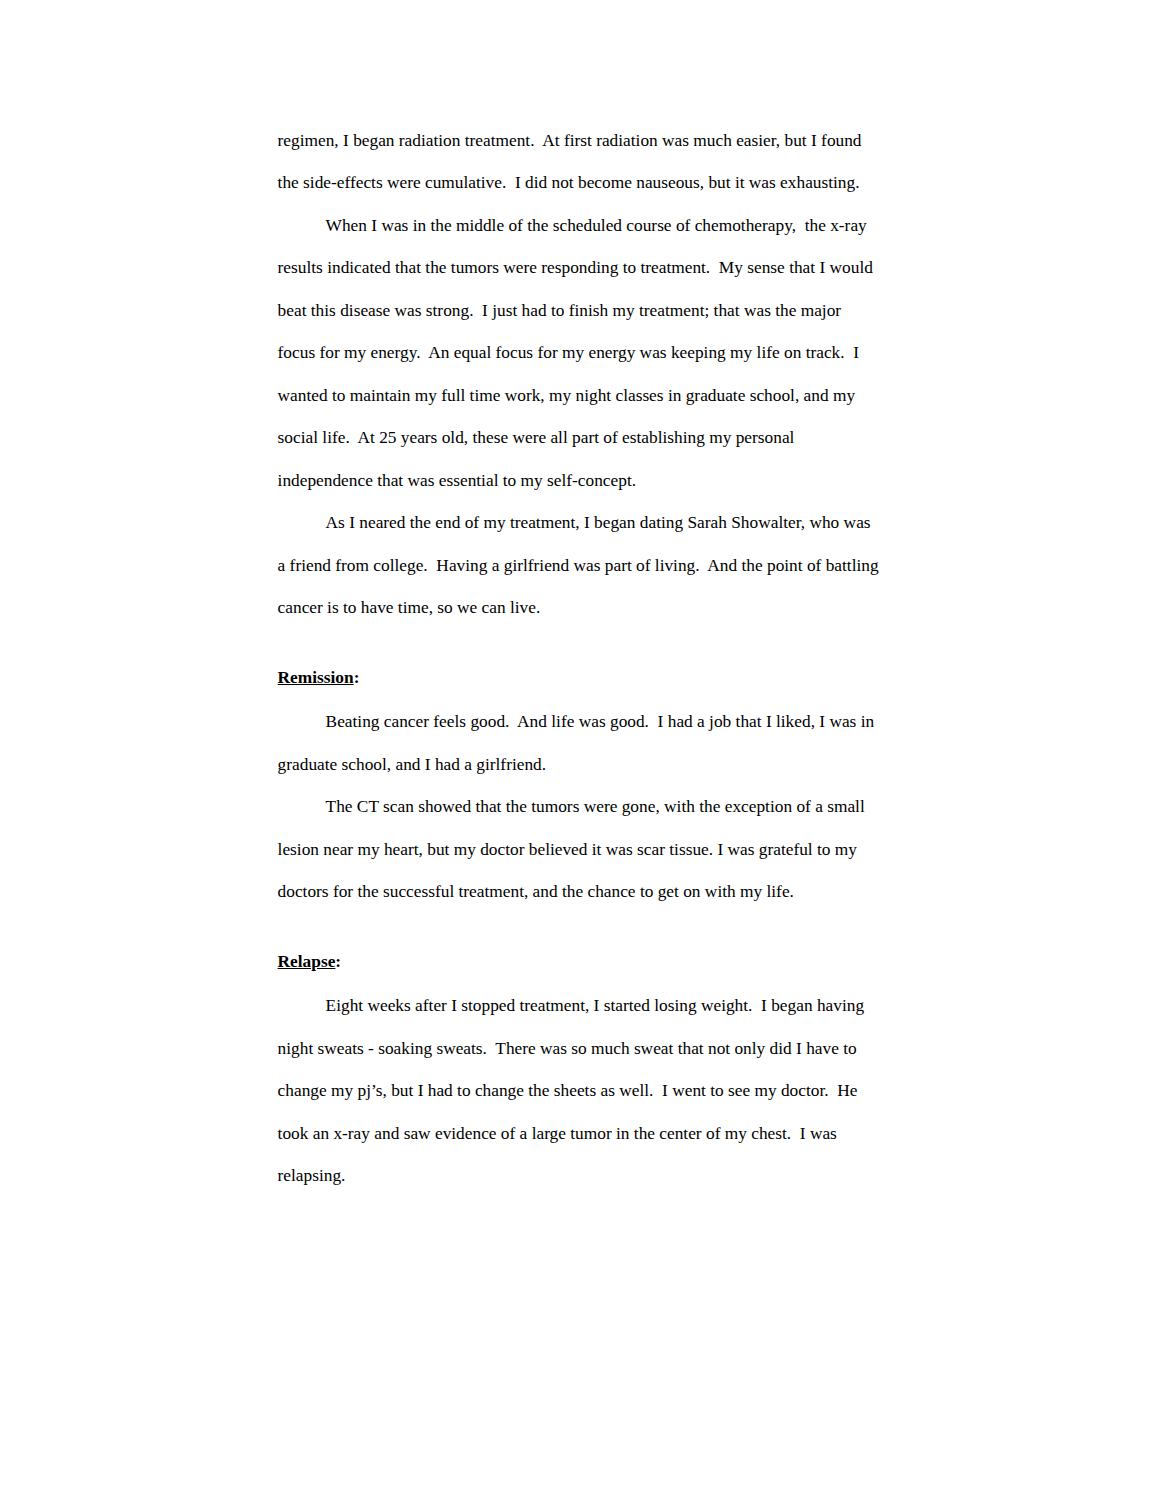regimen, I began radiation treatment. At first radiation was much easier, but I found the side-effects were cumulative. I did not become nauseous, but it was exhausting.
When I was in the middle of the scheduled course of chemotherapy, the x-ray results indicated that the tumors were responding to treatment. My sense that I would beat this disease was strong. I just had to finish my treatment; that was the major focus for my energy. An equal focus for my energy was keeping my life on track. I wanted to maintain my full time work, my night classes in graduate school, and my social life. At 25 years old, these were all part of establishing my personal independence that was essential to my self-concept.
As I neared the end of my treatment, I began dating Sarah Showalter, who was a friend from college. Having a girlfriend was part of living. And the point of battling cancer is to have time, so we can live.
Remission:
Beating cancer feels good. And life was good. I had a job that I liked, I was in graduate school, and I had a girlfriend.
The CT scan showed that the tumors were gone, with the exception of a small lesion near my heart, but my doctor believed it was scar tissue. I was grateful to my doctors for the successful treatment, and the chance to get on with my life.
Relapse:
Eight weeks after I stopped treatment, I started losing weight. I began having night sweats - soaking sweats. There was so much sweat that not only did I have to change my pj’s, but I had to change the sheets as well. I went to see my doctor. He took an x-ray and saw evidence of a large tumor in the center of my chest. I was relapsing.